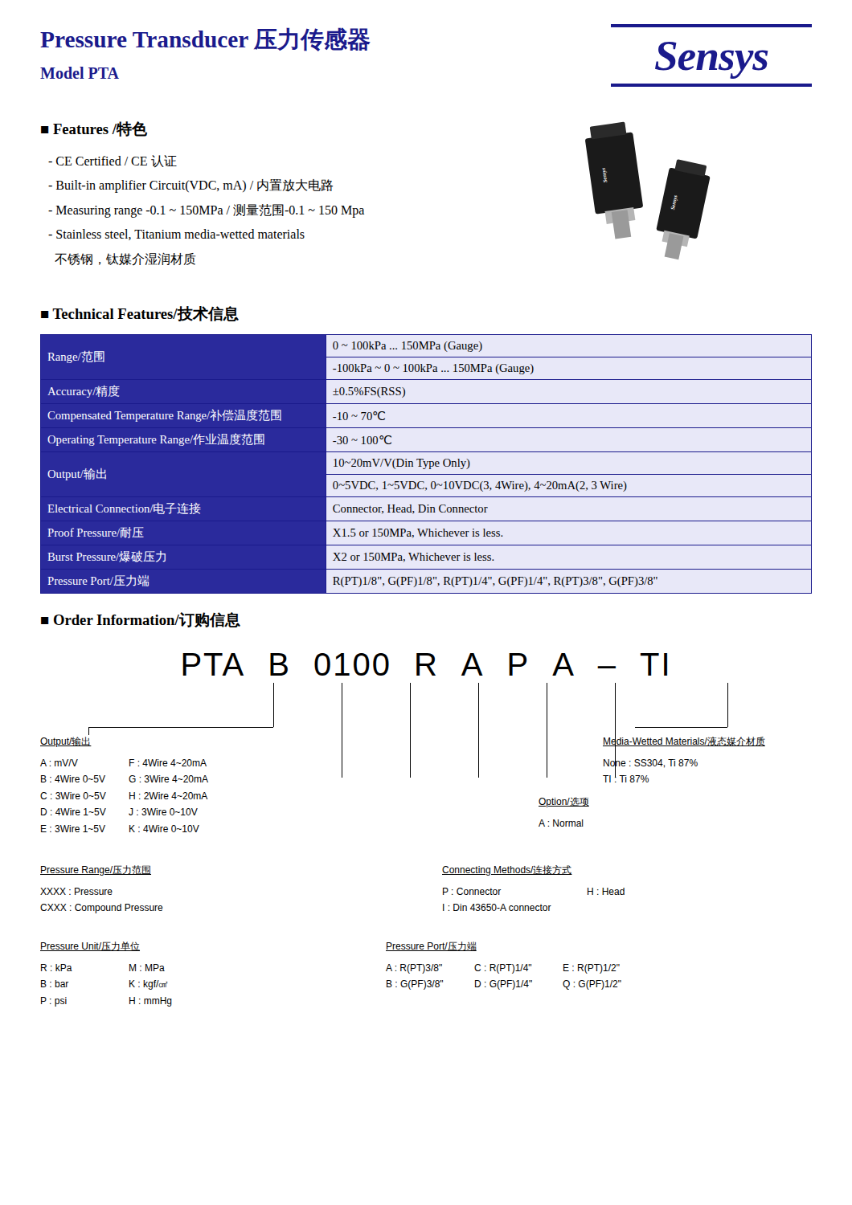Sensys
Pressure Transducer 压力传感器
Model PTA
Features /特色
CE Certified / CE 认证
Built-in amplifier Circuit(VDC, mA) / 内置放大电路
Measuring range -0.1 ~ 150MPa / 测量范围-0.1 ~ 150 Mpa
Stainless steel, Titanium media-wetted materials
不锈钢，钛媒介湿润材质
Sensys
Sensys
Technical Features/技术信息
| Range/范围 | 0 ~ 100kPa ... 150MPa (Gauge) |
| -100kPa ~ 0 ~ 100kPa ... 150MPa (Gauge) |
| Accuracy/精度 | ±0.5%FS(RSS) |
| Compensated Temperature Range/补偿温度范围 | -10 ~ 70℃ |
| Operating Temperature Range/作业温度范围 | -30 ~ 100℃ |
| Output/输出 | 10~20mV/V(Din Type Only) |
| 0~5VDC, 1~5VDC, 0~10VDC(3, 4Wire), 4~20mA(2, 3 Wire) |
| Electrical Connection/电子连接 | Connector, Head, Din Connector |
| Proof Pressure/耐压 | X1.5 or 150MPa, Whichever is less. |
| Burst Pressure/爆破压力 | X2 or 150MPa, Whichever is less. |
| Pressure Port/压力端 | R(PT)1/8", G(PF)1/8", R(PT)1/4", G(PF)1/4", R(PT)3/8", G(PF)3/8" |
Order Information/订购信息
PTA B 0100 RAPA–TI
Output/输出
A : mV/VF : 4Wire 4~20mA
B : 4Wire 0~5VG : 3Wire 4~20mA
C : 3Wire 0~5VH : 2Wire 4~20mA
D : 4Wire 1~5VJ : 3Wire 0~10V
E : 3Wire 1~5VK : 4Wire 0~10V
Pressure Range/压力范围
XXXX : Pressure
CXXX : Compound Pressure
Pressure Unit/压力单位
R : kPa M : MPa
B : bar K : kgf/㎠
P : psi H : mmHg
Pressure Port/压力端
A : R(PT)3/8"C : R(PT)1/4"E : R(PT)1/2"
B : G(PF)3/8"D : G(PF)1/4"Q : G(PF)1/2"
Connecting Methods/连接方式
P : Connector H : Head
I : Din 43650-A connector
Option/选项
A : Normal
Media-Wetted Materials/液态媒介材质
None : SS304, Ti 87%
TI : Ti 87%